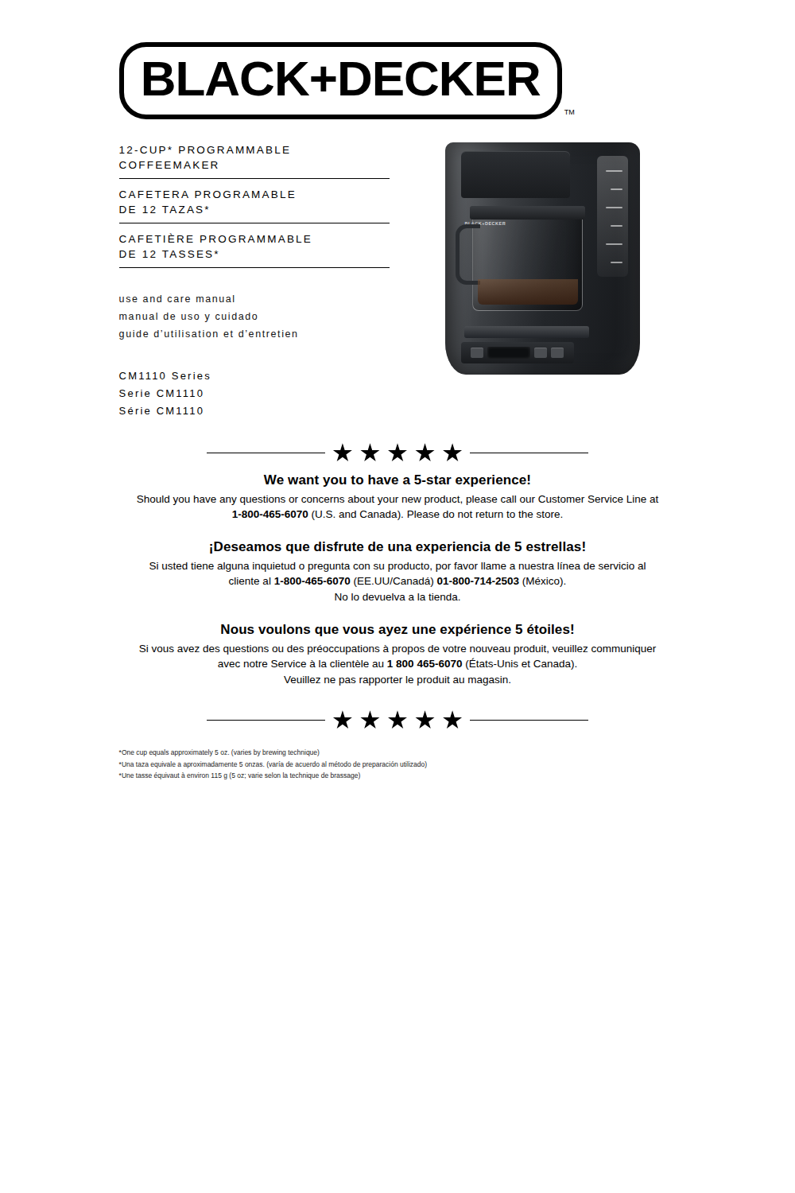BLACK+DECKER
TM
12-Cup* Programmable
Coffeemaker
Cafetera Programable
de 12 Tazas*
Cafetière Programmable
de 12 Tasses*
use and care manual
manual de uso y cuidado
guide d’utilisation et d’entretien
CM1110 Series
Serie CM1110
Série CM1110
BLACK+DECKER
We want you to have a 5-star experience!
Should you have any questions or concerns about your new product, please call our Customer Service Line at 1-800-465-6070 (U.S. and Canada). Please do not return to the store.
¡Deseamos que disfrute de una experiencia de 5 estrellas!
Si usted tiene alguna inquietud o pregunta con su producto, por favor llame a nuestra línea de servicio al cliente al 1-800-465-6070 (EE.UU/Canadá) 01-800-714-2503 (México).
No lo devuelva a la tienda.
Nous voulons que vous ayez une expérience 5 étoiles!
Si vous avez des questions ou des préoccupations à propos de votre nouveau produit, veuillez communiquer avec notre Service à la clientèle au 1 800 465-6070 (États-Unis et Canada).
Veuillez ne pas rapporter le produit au magasin.
*One cup equals approximately 5 oz. (varies by brewing technique)
*Una taza equivale a aproximadamente 5 onzas. (varía de acuerdo al método de preparación utilizado)
*Une tasse équivaut à environ 115 g (5 oz; varie selon la technique de brassage)